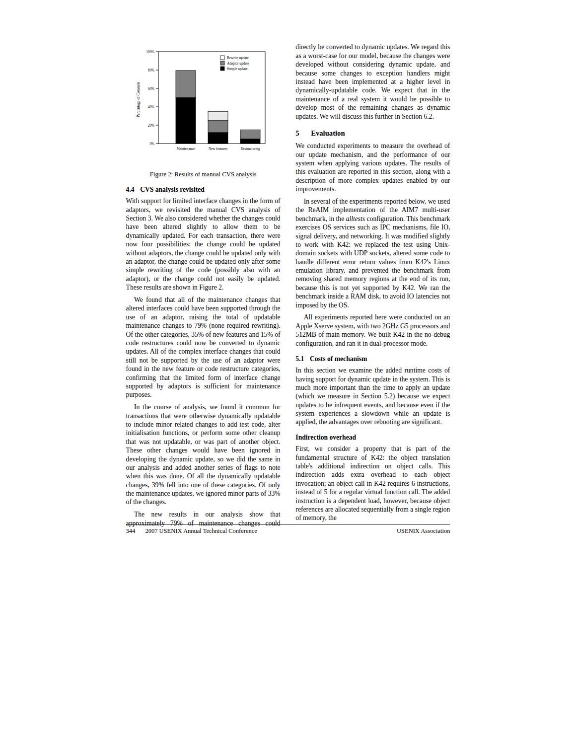100% 80% 60% 40% 20% 0% Percentage of Commits Maintenance New features Restructuring Rewrite update Adaptor update Simple update
Figure 2: Results of manual CVS analysis
4.4 CVS analysis revisited
With support for limited interface changes in the form of adaptors, we revisited the manual CVS analysis of Section 3. We also considered whether the changes could have been altered slightly to allow them to be dynamically updated. For each transaction, there were now four possibilities: the change could be updated without adaptors, the change could be updated only with an adaptor, the change could be updated only after some simple rewriting of the code (possibly also with an adaptor), or the change could not easily be updated. These results are shown in Figure 2.
We found that all of the maintenance changes that altered interfaces could have been supported through the use of an adaptor, raising the total of updatable maintenance changes to 79% (none required rewriting). Of the other categories, 35% of new features and 15% of code restructures could now be converted to dynamic updates. All of the complex interface changes that could still not be supported by the use of an adaptor were found in the new feature or code restructure categories, confirming that the limited form of interface change supported by adaptors is sufficient for maintenance purposes.
In the course of analysis, we found it common for transactions that were otherwise dynamically updatable to include minor related changes to add test code, alter initialisation functions, or perform some other cleanup that was not updatable, or was part of another object. These other changes would have been ignored in developing the dynamic update, so we did the same in our analysis and added another series of flags to note when this was done. Of all the dynamically updatable changes, 39% fell into one of these categories. Of only the maintenance updates, we ignored minor parts of 33% of the changes.
The new results in our analysis show that approximately 79% of maintenance changes could directly be converted to dynamic updates. We regard this as a worst-case for our model, because the changes were developed without considering dynamic update, and because some changes to exception handlers might instead have been implemented at a higher level in dynamically-updatable code. We expect that in the maintenance of a real system it would be possible to develop most of the remaining changes as dynamic updates. We will discuss this further in Section 6.2.
5 Evaluation
We conducted experiments to measure the overhead of our update mechanism, and the performance of our system when applying various updates. The results of this evaluation are reported in this section, along with a description of more complex updates enabled by our improvements.
In several of the experiments reported below, we used the ReAIM implementation of the AIM7 multi-user benchmark, in the alltests configuration. This benchmark exercises OS services such as IPC mechanisms, file IO, signal delivery, and networking. It was modified slightly to work with K42: we replaced the test using Unix-domain sockets with UDP sockets, altered some code to handle different error return values from K42's Linux emulation library, and prevented the benchmark from removing shared memory regions at the end of its run, because this is not yet supported by K42. We ran the benchmark inside a RAM disk, to avoid IO latencies not imposed by the OS.
All experiments reported here were conducted on an Apple Xserve system, with two 2GHz G5 processors and 512MB of main memory. We built K42 in the no-debug configuration, and ran it in dual-processor mode.
5.1 Costs of mechanism
In this section we examine the added runtime costs of having support for dynamic update in the system. This is much more important than the time to apply an update (which we measure in Section 5.2) because we expect updates to be infrequent events, and because even if the system experiences a slowdown while an update is applied, the advantages over rebooting are significant.
Indirection overhead
First, we consider a property that is part of the fundamental structure of K42: the object translation table's additional indirection on object calls. This indirection adds extra overhead to each object invocation; an object call in K42 requires 6 instructions, instead of 5 for a regular virtual function call. The added instruction is a dependent load, however, because object references are allocated sequentially from a single region of memory, the
3442007 USENIX Annual Technical Conference
USENIX Association